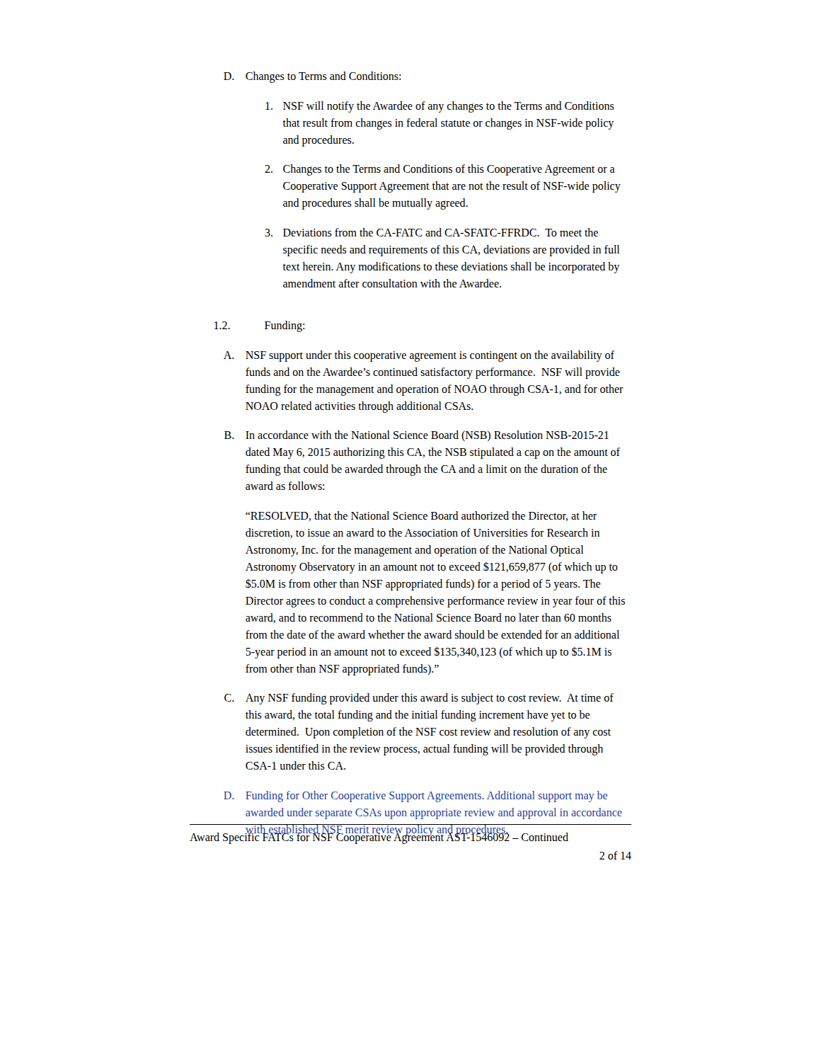Changes to Terms and Conditions:
NSF will notify the Awardee of any changes to the Terms and Conditions that result from changes in federal statute or changes in NSF-wide policy and procedures.
Changes to the Terms and Conditions of this Cooperative Agreement or a Cooperative Support Agreement that are not the result of NSF-wide policy and procedures shall be mutually agreed.
Deviations from the CA-FATC and CA-SFATC-FFRDC. To meet the specific needs and requirements of this CA, deviations are provided in full text herein. Any modifications to these deviations shall be incorporated by amendment after consultation with the Awardee.
1.2. Funding:
NSF support under this cooperative agreement is contingent on the availability of funds and on the Awardee’s continued satisfactory performance. NSF will provide funding for the management and operation of NOAO through CSA-1, and for other NOAO related activities through additional CSAs.
In accordance with the National Science Board (NSB) Resolution NSB-2015-21 dated May 6, 2015 authorizing this CA, the NSB stipulated a cap on the amount of funding that could be awarded through the CA and a limit on the duration of the award as follows:
“RESOLVED, that the National Science Board authorized the Director, at her discretion, to issue an award to the Association of Universities for Research in Astronomy, Inc. for the management and operation of the National Optical Astronomy Observatory in an amount not to exceed $121,659,877 (of which up to $5.0M is from other than NSF appropriated funds) for a period of 5 years. The Director agrees to conduct a comprehensive performance review in year four of this award, and to recommend to the National Science Board no later than 60 months from the date of the award whether the award should be extended for an additional 5-year period in an amount not to exceed $135,340,123 (of which up to $5.1M is from other than NSF appropriated funds).”
Any NSF funding provided under this award is subject to cost review. At time of this award, the total funding and the initial funding increment have yet to be determined. Upon completion of the NSF cost review and resolution of any cost issues identified in the review process, actual funding will be provided through CSA-1 under this CA.
Funding for Other Cooperative Support Agreements. Additional support may be awarded under separate CSAs upon appropriate review and approval in accordance with established NSF merit review policy and procedures.
Award Specific FATCs for NSF Cooperative Agreement AST-1546092 – Continued
2 of 14